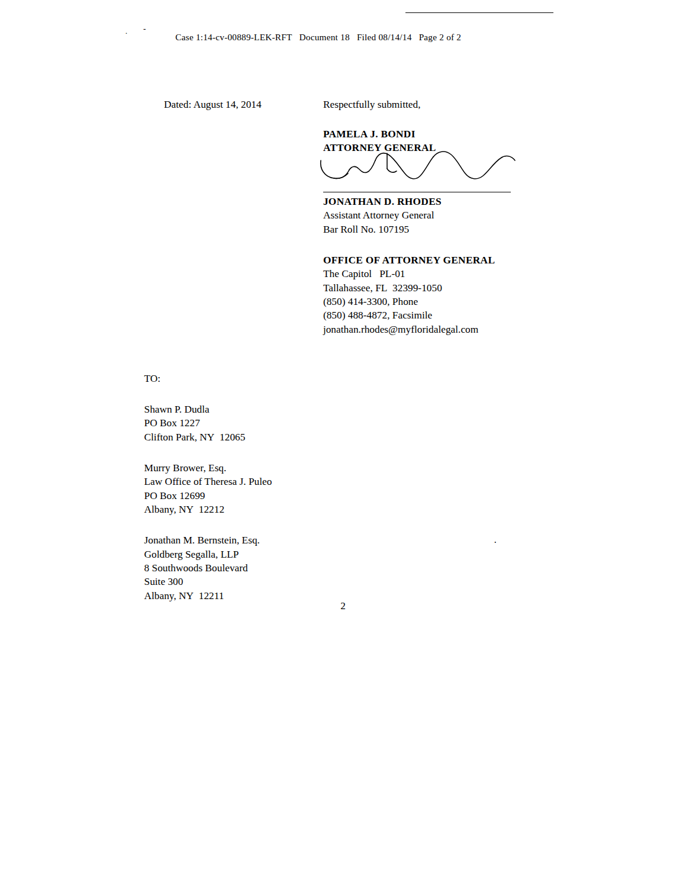.-
Case 1:14-cv-00889-LEK-RFT Document 18 Filed 08/14/14 Page 2 of 2
Dated: August 14, 2014
Respectfully submitted,
PAMELA J. BONDI
ATTORNEY GENERAL
JONATHAN D. RHODES
Assistant Attorney General
Bar Roll No. 107195
OFFICE OF ATTORNEY GENERAL
The Capitol PL-01
Tallahassee, FL 32399-1050
(850) 414-3300, Phone
(850) 488-4872, Facsimile
jonathan.rhodes@myfloridalegal.com
TO:
Shawn P. Dudla
PO Box 1227
Clifton Park, NY 12065
Murry Brower, Esq.
Law Office of Theresa J. Puleo
PO Box 12699
Albany, NY 12212
Jonathan M. Bernstein, Esq.
Goldberg Segalla, LLP
8 Southwoods Boulevard
Suite 300
Albany, NY 12211
.
2